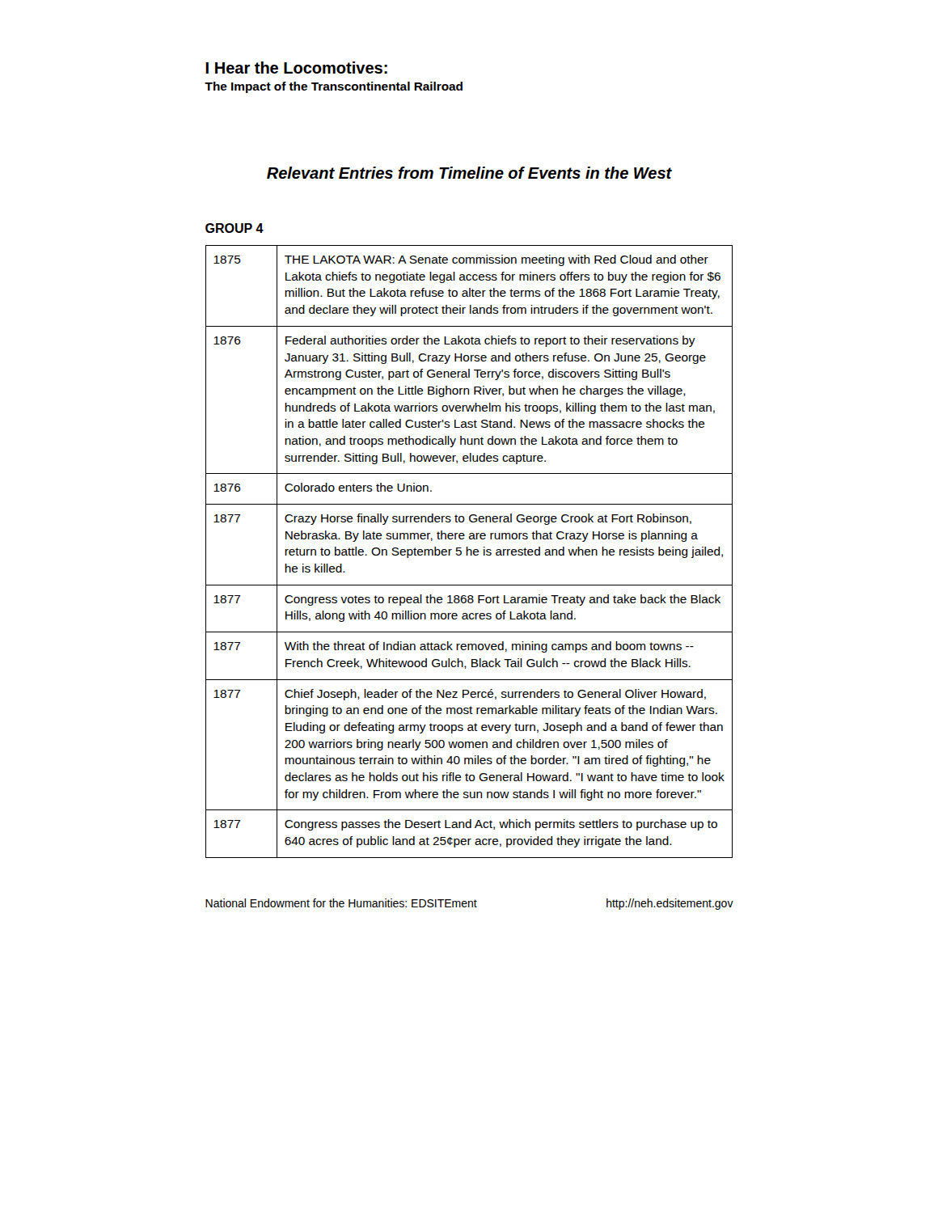I Hear the Locomotives:
The Impact of the Transcontinental Railroad
Relevant Entries from Timeline of Events in the West
GROUP 4
| 1875 | THE LAKOTA WAR: A Senate commission meeting with Red Cloud and other Lakota chiefs to negotiate legal access for miners offers to buy the region for $6 million. But the Lakota refuse to alter the terms of the 1868 Fort Laramie Treaty, and declare they will protect their lands from intruders if the government won't. |
| 1876 | Federal authorities order the Lakota chiefs to report to their reservations by January 31. Sitting Bull, Crazy Horse and others refuse. On June 25, George Armstrong Custer, part of General Terry's force, discovers Sitting Bull's encampment on the Little Bighorn River, but when he charges the village, hundreds of Lakota warriors overwhelm his troops, killing them to the last man, in a battle later called Custer's Last Stand. News of the massacre shocks the nation, and troops methodically hunt down the Lakota and force them to surrender. Sitting Bull, however, eludes capture. |
| 1876 | Colorado enters the Union. |
| 1877 | Crazy Horse finally surrenders to General George Crook at Fort Robinson, Nebraska. By late summer, there are rumors that Crazy Horse is planning a return to battle. On September 5 he is arrested and when he resists being jailed, he is killed. |
| 1877 | Congress votes to repeal the 1868 Fort Laramie Treaty and take back the Black Hills, along with 40 million more acres of Lakota land. |
| 1877 | With the threat of Indian attack removed, mining camps and boom towns -- French Creek, Whitewood Gulch, Black Tail Gulch -- crowd the Black Hills. |
| 1877 | Chief Joseph, leader of the Nez Percé, surrenders to General Oliver Howard, bringing to an end one of the most remarkable military feats of the Indian Wars. Eluding or defeating army troops at every turn, Joseph and a band of fewer than 200 warriors bring nearly 500 women and children over 1,500 miles of mountainous terrain to within 40 miles of the border. "I am tired of fighting," he declares as he holds out his rifle to General Howard. "I want to have time to look for my children. From where the sun now stands I will fight no more forever." |
| 1877 | Congress passes the Desert Land Act, which permits settlers to purchase up to 640 acres of public land at 25¢per acre, provided they irrigate the land. |
National Endowment for the Humanities: EDSITEment http://neh.edsitement.gov